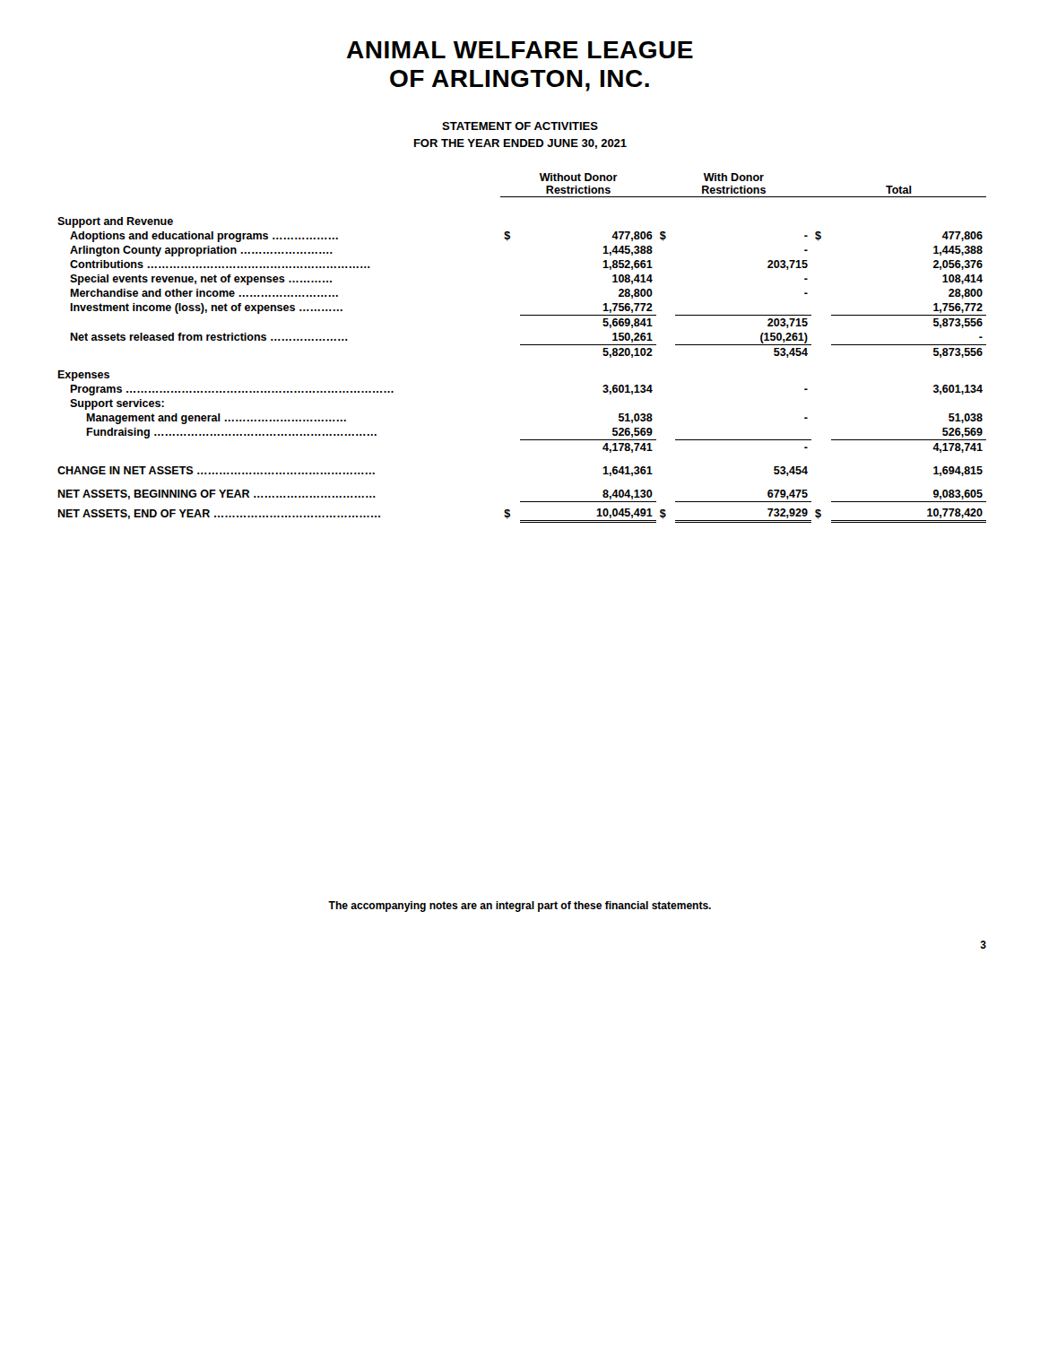ANIMAL WELFARE LEAGUE
OF ARLINGTON, INC.
STATEMENT OF ACTIVITIES
FOR THE YEAR ENDED JUNE 30, 2021
| | Without Donor | With Donor | |
| --- | --- | --- | --- |
| | Restrictions | Restrictions | Total |
| Support and Revenue | | | | | | |
| Adoptions and educational programs ……………… | $ | 477,806 | $ | - | $ | 477,806 |
| Arlington County appropriation ……………………. | | 1,445,388 | | - | | 1,445,388 |
| Contributions …………………………………………………… | | 1,852,661 | | 203,715 | | 2,056,376 |
| Special events revenue, net of expenses ………… | | 108,414 | | - | | 108,414 |
| Merchandise and other income ……………………… | | 28,800 | | - | | 28,800 |
| Investment income (loss), net of expenses ………… | | 1,756,772 | | | | 1,756,772 |
| | | 5,669,841 | | 203,715 | | 5,873,556 |
| Net assets released from restrictions ………………… | | 150,261 | | (150,261) | | - |
| | | 5,820,102 | | 53,454 | | 5,873,556 |
| Expenses | | | | | | |
| Programs ……………………………………………………………… | | 3,601,134 | | - | | 3,601,134 |
| Support services: | | | | | | |
| Management and general …………………………… | | 51,038 | | - | | 51,038 |
| Fundraising …………………………………………………… | | 526,569 | | | | 526,569 |
| | | 4,178,741 | | - | | 4,178,741 |
| CHANGE IN NET ASSETS ………………………………………… | | 1,641,361 | | 53,454 | | 1,694,815 |
| NET ASSETS, BEGINNING OF YEAR …………………………… | | 8,404,130 | | 679,475 | | 9,083,605 |
| NET ASSETS, END OF YEAR ……………………………………… | $ | 10,045,491 | $ | 732,929 | $ | 10,778,420 |
The accompanying notes are an integral part of these financial statements.
3